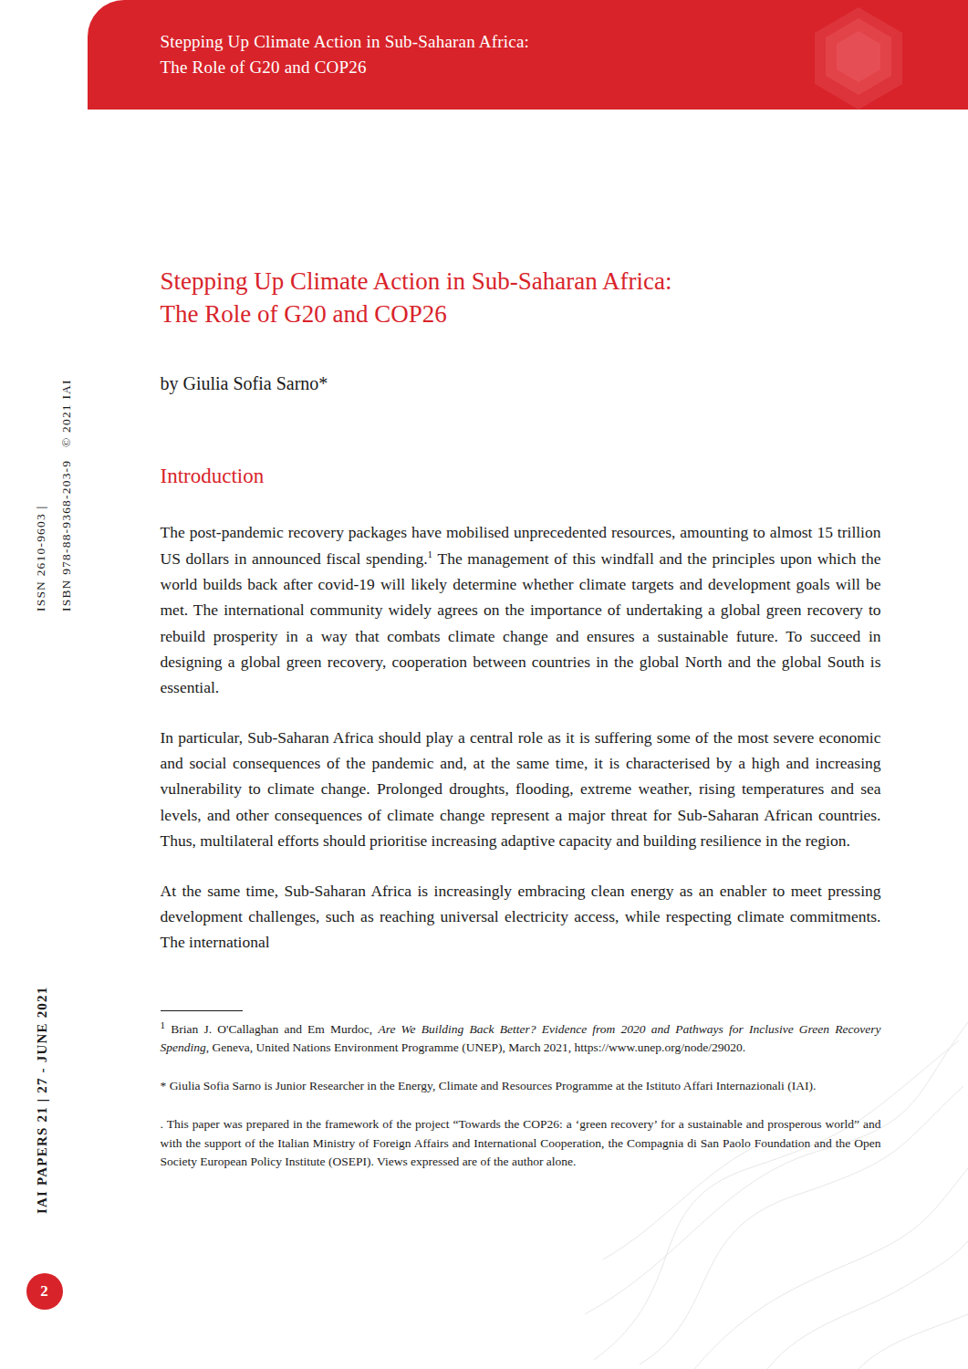Stepping Up Climate Action in Sub-Saharan Africa:
The Role of G20 and COP26
ISBN 978-88-9368-203-9 © 2021 IAI
ISSN 2610-9603 |
IAI PAPERS 21 | 27 - JUNE 2021
2
Stepping Up Climate Action in Sub-Saharan Africa:
The Role of G20 and COP26
by Giulia Sofia Sarno*
Introduction
The post-pandemic recovery packages have mobilised unprecedented resources, amounting to almost 15 trillion US dollars in announced fiscal spending.1 The management of this windfall and the principles upon which the world builds back after covid-19 will likely determine whether climate targets and development goals will be met. The international community widely agrees on the importance of undertaking a global green recovery to rebuild prosperity in a way that combats climate change and ensures a sustainable future. To succeed in designing a global green recovery, cooperation between countries in the global North and the global South is essential.
In particular, Sub-Saharan Africa should play a central role as it is suffering some of the most severe economic and social consequences of the pandemic and, at the same time, it is characterised by a high and increasing vulnerability to climate change. Prolonged droughts, flooding, extreme weather, rising temperatures and sea levels, and other consequences of climate change represent a major threat for Sub-Saharan African countries. Thus, multilateral efforts should prioritise increasing adaptive capacity and building resilience in the region.
At the same time, Sub-Saharan Africa is increasingly embracing clean energy as an enabler to meet pressing development challenges, such as reaching universal electricity access, while respecting climate commitments. The international
1 Brian J. O'Callaghan and Em Murdoc, Are We Building Back Better? Evidence from 2020 and Pathways for Inclusive Green Recovery Spending, Geneva, United Nations Environment Programme (UNEP), March 2021, https://www.unep.org/node/29020.
* Giulia Sofia Sarno is Junior Researcher in the Energy, Climate and Resources Programme at the Istituto Affari Internazionali (IAI).
. This paper was prepared in the framework of the project “Towards the COP26: a ‘green recovery’ for a sustainable and prosperous world” and with the support of the Italian Ministry of Foreign Affairs and International Cooperation, the Compagnia di San Paolo Foundation and the Open Society European Policy Institute (OSEPI). Views expressed are of the author alone.